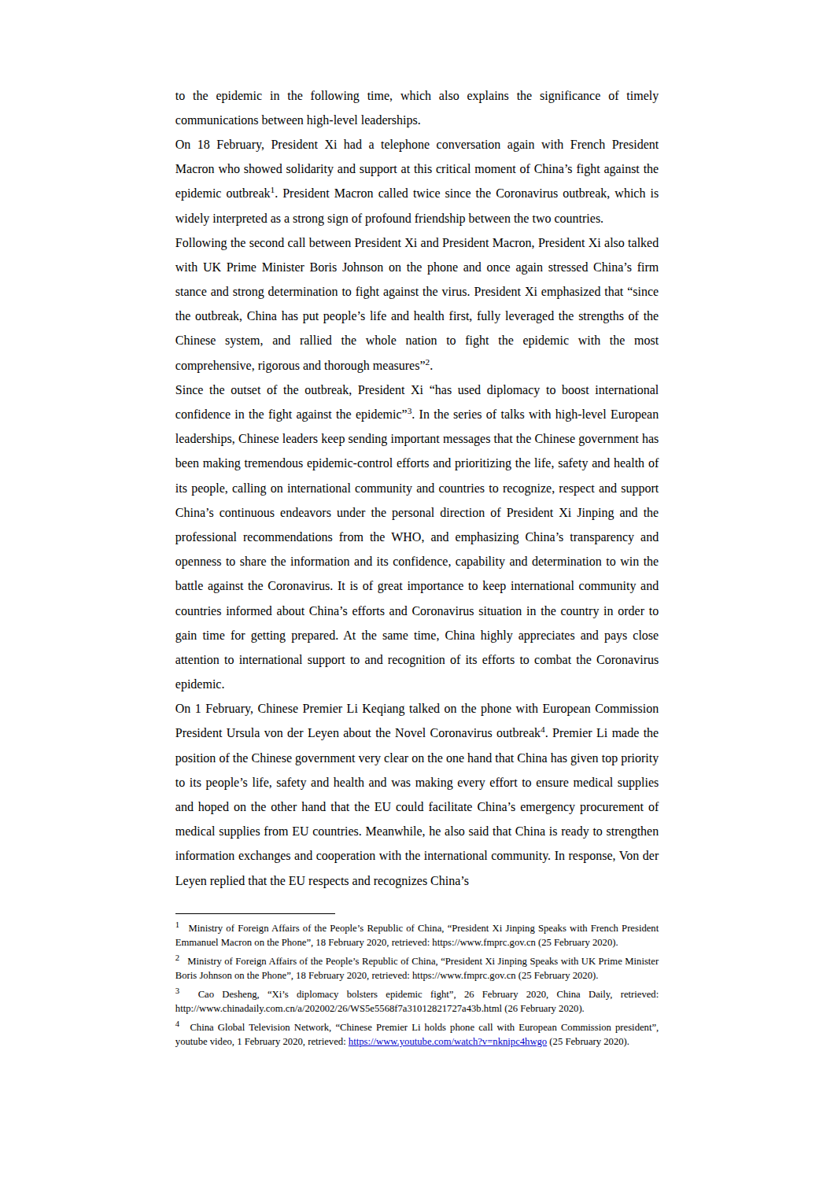to the epidemic in the following time, which also explains the significance of timely communications between high-level leaderships.
On 18 February, President Xi had a telephone conversation again with French President Macron who showed solidarity and support at this critical moment of China’s fight against the epidemic outbreak1. President Macron called twice since the Coronavirus outbreak, which is widely interpreted as a strong sign of profound friendship between the two countries.
Following the second call between President Xi and President Macron, President Xi also talked with UK Prime Minister Boris Johnson on the phone and once again stressed China’s firm stance and strong determination to fight against the virus. President Xi emphasized that “since the outbreak, China has put people’s life and health first, fully leveraged the strengths of the Chinese system, and rallied the whole nation to fight the epidemic with the most comprehensive, rigorous and thorough measures”2.
Since the outset of the outbreak, President Xi “has used diplomacy to boost international confidence in the fight against the epidemic”3. In the series of talks with high-level European leaderships, Chinese leaders keep sending important messages that the Chinese government has been making tremendous epidemic-control efforts and prioritizing the life, safety and health of its people, calling on international community and countries to recognize, respect and support China’s continuous endeavors under the personal direction of President Xi Jinping and the professional recommendations from the WHO, and emphasizing China’s transparency and openness to share the information and its confidence, capability and determination to win the battle against the Coronavirus. It is of great importance to keep international community and countries informed about China’s efforts and Coronavirus situation in the country in order to gain time for getting prepared. At the same time, China highly appreciates and pays close attention to international support to and recognition of its efforts to combat the Coronavirus epidemic.
On 1 February, Chinese Premier Li Keqiang talked on the phone with European Commission President Ursula von der Leyen about the Novel Coronavirus outbreak4. Premier Li made the position of the Chinese government very clear on the one hand that China has given top priority to its people’s life, safety and health and was making every effort to ensure medical supplies and hoped on the other hand that the EU could facilitate China’s emergency procurement of medical supplies from EU countries. Meanwhile, he also said that China is ready to strengthen information exchanges and cooperation with the international community. In response, Von der Leyen replied that the EU respects and recognizes China’s
1 Ministry of Foreign Affairs of the People’s Republic of China, “President Xi Jinping Speaks with French President Emmanuel Macron on the Phone”, 18 February 2020, retrieved: https://www.fmprc.gov.cn (25 February 2020).
2 Ministry of Foreign Affairs of the People’s Republic of China, “President Xi Jinping Speaks with UK Prime Minister Boris Johnson on the Phone”, 18 February 2020, retrieved: https://www.fmprc.gov.cn (25 February 2020).
3 Cao Desheng, “Xi’s diplomacy bolsters epidemic fight”, 26 February 2020, China Daily, retrieved: http://www.chinadaily.com.cn/a/202002/26/WS5e5568f7a31012821727a43b.html (26 February 2020).
4 China Global Television Network, “Chinese Premier Li holds phone call with European Commission president”, youtube video, 1 February 2020, retrieved: https://www.youtube.com/watch?v=nknipc4hwgo (25 February 2020).